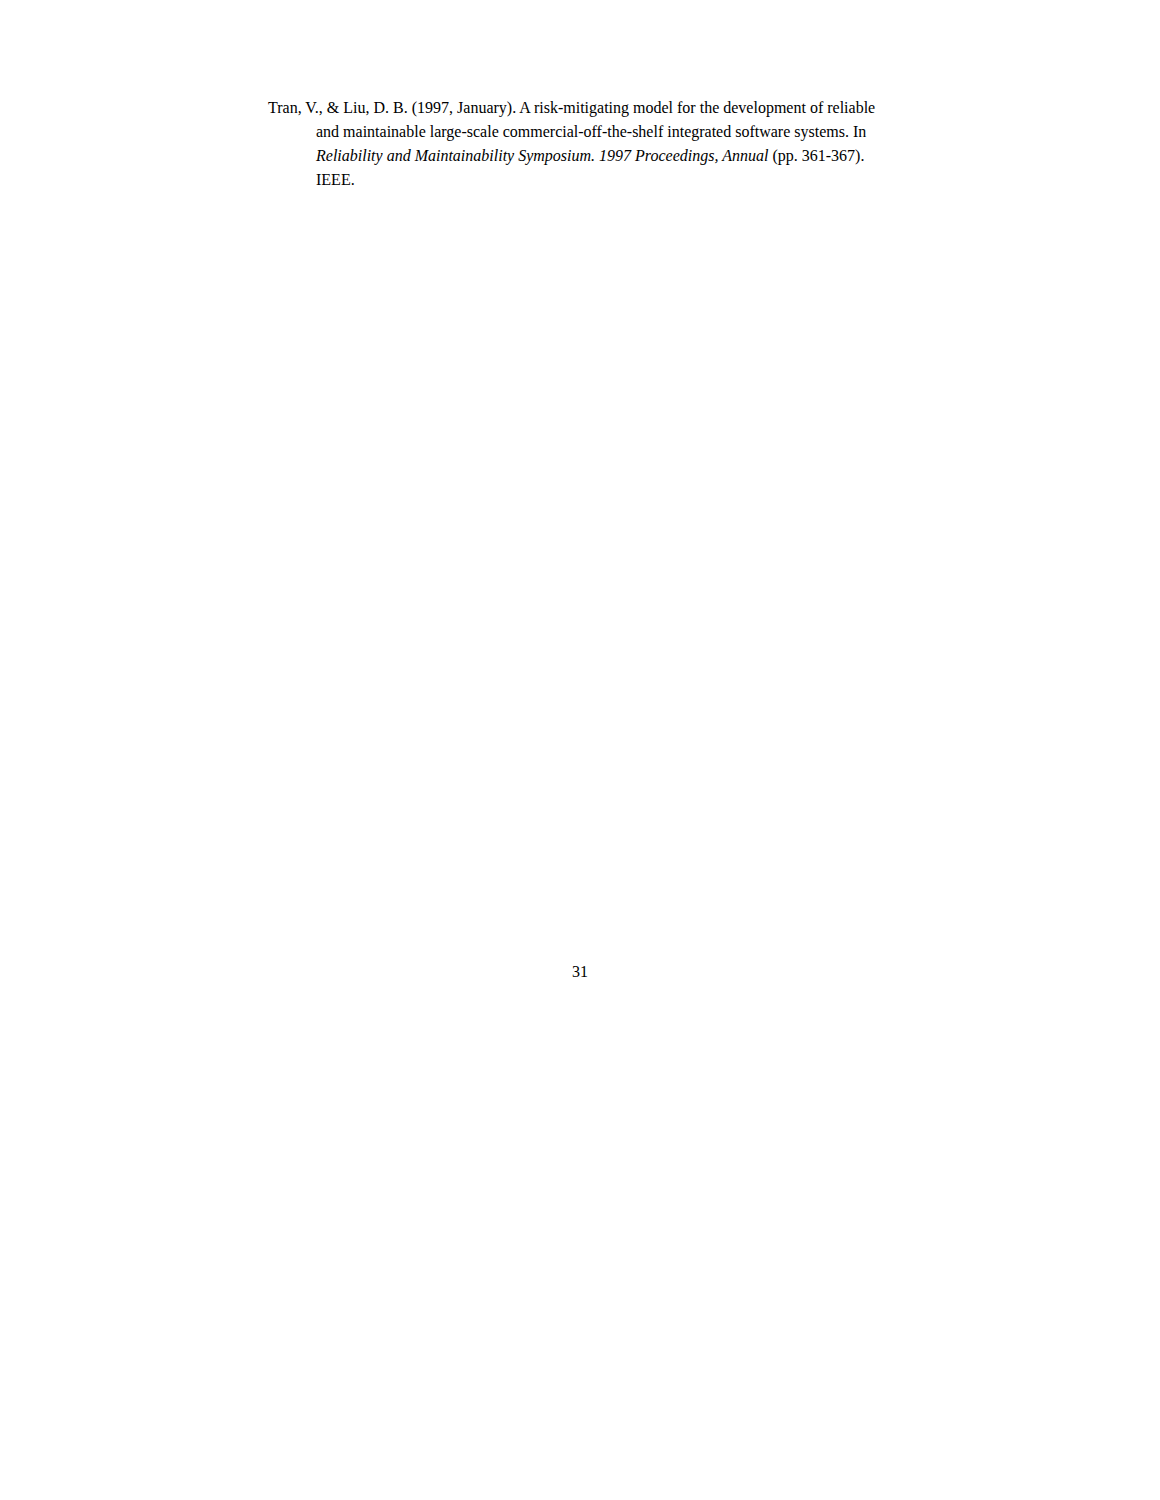Tran, V., & Liu, D. B. (1997, January). A risk-mitigating model for the development of reliable and maintainable large-scale commercial-off-the-shelf integrated software systems. In Reliability and Maintainability Symposium. 1997 Proceedings, Annual (pp. 361-367). IEEE.
31